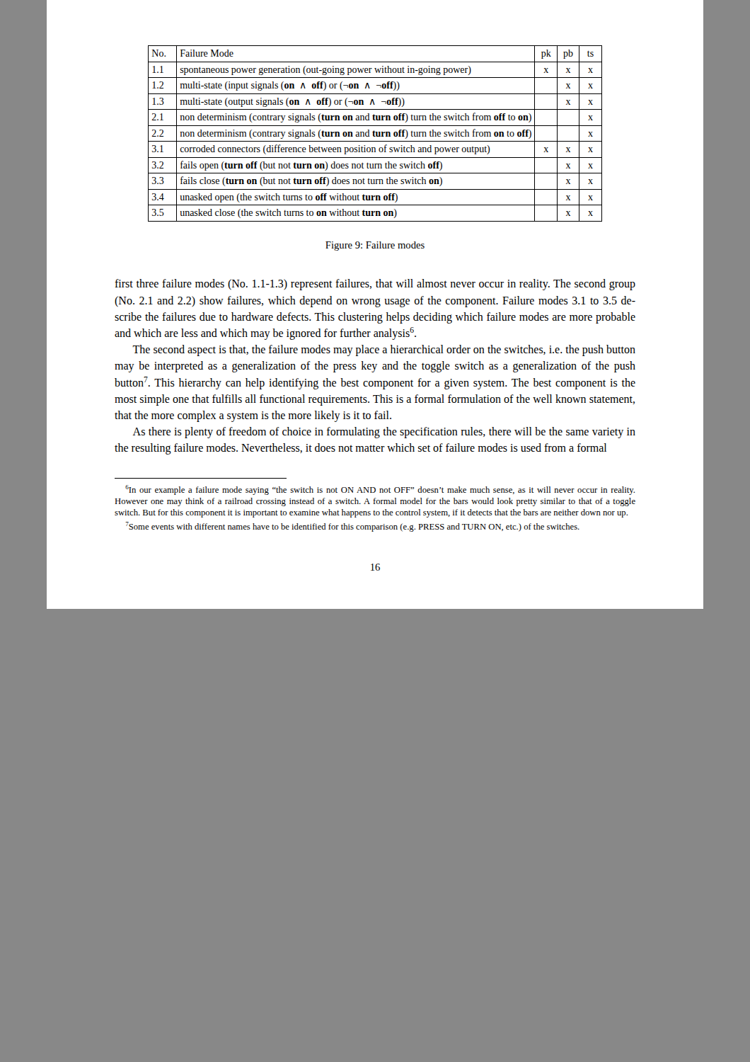| No. | Failure Mode | pk | pb | ts |
| 1.1 | spontaneous power generation (out-going power without in-going power) | x | x | x |
| 1.2 | multi-state (input signals ( on ∧ off ) or (¬ on ∧ ¬ off )) | | x | x |
| 1.3 | multi-state (output signals ( on ∧ off ) or (¬ on ∧ ¬ off )) | | x | x |
| 2.1 | non determinism (contrary signals ( turn on and turn off ) turn the switch from off to on ) | | | x |
| 2.2 | non determinism (contrary signals ( turn on and turn off ) turn the switch from on to off ) | | | x |
| 3.1 | corroded connectors (difference between position of switch and power output) | x | x | x |
| 3.2 | fails open ( turn off (but not turn on ) does not turn the switch off ) | | x | x |
| 3.3 | fails close ( turn on (but not turn off ) does not turn the switch on ) | | x | x |
| 3.4 | unasked open (the switch turns to off without turn off ) | | x | x |
| 3.5 | unasked close (the switch turns to on without turn on ) | | x | x |
Figure 9: Failure modes
first three failure modes (No. 1.1-1.3) represent failures, that will almost never occur in reality. The second group (No. 2.1 and 2.2) show failures, which depend on wrong usage of the component. Failure modes 3.1 to 3.5 describe the failures due to hardware defects. This clustering helps deciding which failure modes are more probable and which are less and which may be ignored for further analysis6.
The second aspect is that, the failure modes may place a hierarchical order on the switches, i.e. the push button may be interpreted as a generalization of the press key and the toggle switch as a generalization of the push button7. This hierarchy can help identifying the best component for a given system. The best component is the most simple one that fulfills all functional requirements. This is a formal formulation of the well known statement, that the more complex a system is the more likely is it to fail.
As there is plenty of freedom of choice in formulating the specification rules, there will be the same variety in the resulting failure modes. Nevertheless, it does not matter which set of failure modes is used from a formal
6In our example a failure mode saying “the switch is not ON AND not OFF” doesn’t make much sense, as it will never occur in reality. However one may think of a railroad crossing instead of a switch. A formal model for the bars would look pretty similar to that of a toggle switch. But for this component it is important to examine what happens to the control system, if it detects that the bars are neither down nor up.
7Some events with different names have to be identified for this comparison (e.g. PRESS and TURN ON, etc.) of the switches.
16